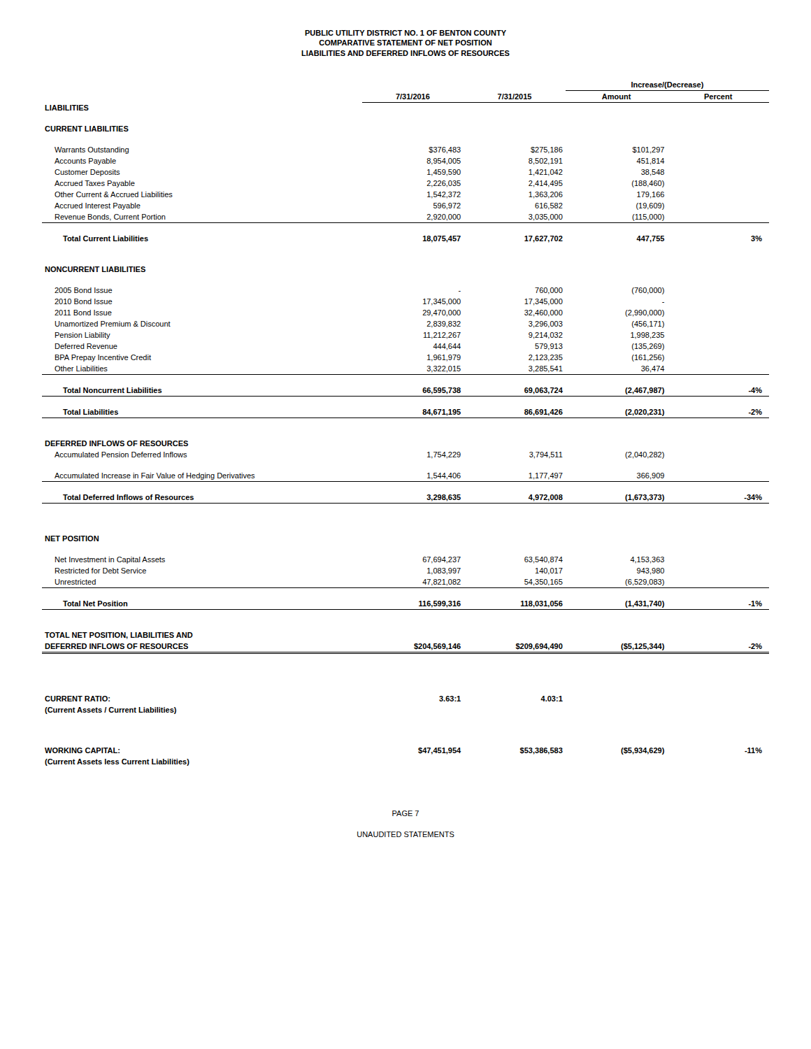PUBLIC UTILITY DISTRICT NO. 1 OF BENTON COUNTY
COMPARATIVE STATEMENT OF NET POSITION
LIABILITIES AND DEFERRED INFLOWS OF RESOURCES
| | | | Increase/(Decrease) |
| | 7/31/2016 | 7/31/2015 | Amount | Percent |
| LIABILITIES | | | | |
| CURRENT LIABILITIES | | | | |
| Warrants Outstanding | $376,483 | $275,186 | $101,297 | |
| Accounts Payable | 8,954,005 | 8,502,191 | 451,814 | |
| Customer Deposits | 1,459,590 | 1,421,042 | 38,548 | |
| Accrued Taxes Payable | 2,226,035 | 2,414,495 | (188,460) | |
| Other Current & Accrued Liabilities | 1,542,372 | 1,363,206 | 179,166 | |
| Accrued Interest Payable | 596,972 | 616,582 | (19,609) | |
| Revenue Bonds, Current Portion | 2,920,000 | 3,035,000 | (115,000) | |
| Total Current Liabilities | 18,075,457 | 17,627,702 | 447,755 | 3% |
| NONCURRENT LIABILITIES | | | | |
| 2005 Bond Issue | - | 760,000 | (760,000) | |
| 2010 Bond Issue | 17,345,000 | 17,345,000 | - | |
| 2011 Bond Issue | 29,470,000 | 32,460,000 | (2,990,000) | |
| Unamortized Premium & Discount | 2,839,832 | 3,296,003 | (456,171) | |
| Pension Liability | 11,212,267 | 9,214,032 | 1,998,235 | |
| Deferred Revenue | 444,644 | 579,913 | (135,269) | |
| BPA Prepay Incentive Credit | 1,961,979 | 2,123,235 | (161,256) | |
| Other Liabilities | 3,322,015 | 3,285,541 | 36,474 | |
| Total Noncurrent Liabilities | 66,595,738 | 69,063,724 | (2,467,987) | -4% |
| Total Liabilities | 84,671,195 | 86,691,426 | (2,020,231) | -2% |
| DEFERRED INFLOWS OF RESOURCES | | | | |
| Accumulated Pension Deferred Inflows | 1,754,229 | 3,794,511 | (2,040,282) | |
| Accumulated Increase in Fair Value of Hedging Derivatives | 1,544,406 | 1,177,497 | 366,909 | |
| Total Deferred Inflows of Resources | 3,298,635 | 4,972,008 | (1,673,373) | -34% |
| NET POSITION | | | | |
| Net Investment in Capital Assets | 67,694,237 | 63,540,874 | 4,153,363 | |
| Restricted for Debt Service | 1,083,997 | 140,017 | 943,980 | |
| Unrestricted | 47,821,082 | 54,350,165 | (6,529,083) | |
| Total Net Position | 116,599,316 | 118,031,056 | (1,431,740) | -1% |
| TOTAL NET POSITION, LIABILITIES AND | | | | |
| DEFERRED INFLOWS OF RESOURCES | $204,569,146 | $209,694,490 | ($5,125,344) | -2% |
| CURRENT RATIO: | 3.63:1 | 4.03:1 | | |
| (Current Assets / Current Liabilities) | | | | |
| WORKING CAPITAL: | $47,451,954 | $53,386,583 | ($5,934,629) | -11% |
| (Current Assets less Current Liabilities) | | | | |
PAGE 7
UNAUDITED STATEMENTS